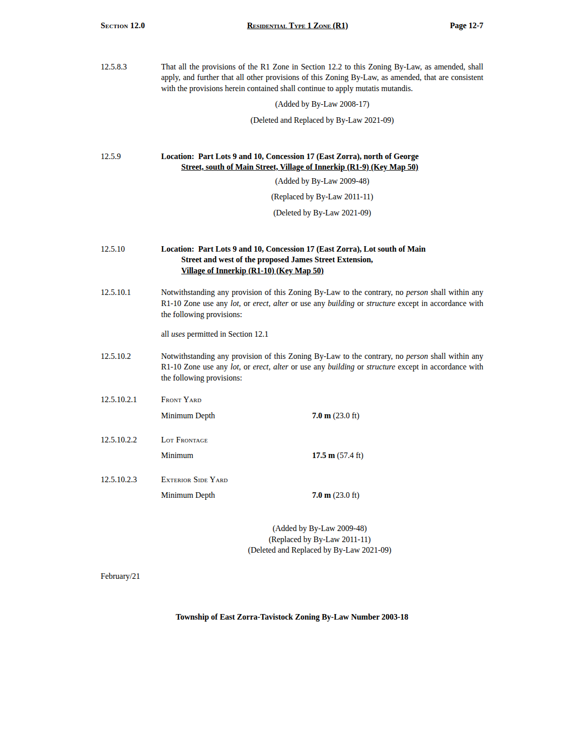Section 12.0
Residential Type 1 Zone (R1)
Page 12-7
12.5.8.3
That all the provisions of the R1 Zone in Section 12.2 to this Zoning By-Law, as amended, shall apply, and further that all other provisions of this Zoning By-Law, as amended, that are consistent with the provisions herein contained shall continue to apply mutatis mutandis.
(Added by By-Law 2008-17)
(Deleted and Replaced by By-Law 2021-09)
12.5.9
Location: Part Lots 9 and 10, Concession 17 (East Zorra), north of George Street, south of Main Street, Village of Innerkip (R1-9) (Key Map 50)
(Added by By-Law 2009-48)
(Replaced by By-Law 2011-11)
(Deleted by By-Law 2021-09)
12.5.10
Location: Part Lots 9 and 10, Concession 17 (East Zorra), Lot south of Main Street and west of the proposed James Street Extension, Village of Innerkip (R1-10) (Key Map 50)
12.5.10.1
Notwithstanding any provision of this Zoning By-Law to the contrary, no person shall within any R1-10 Zone use any lot, or erect, alter or use any building or structure except in accordance with the following provisions:
all uses permitted in Section 12.1
12.5.10.2
Notwithstanding any provision of this Zoning By-Law to the contrary, no person shall within any R1-10 Zone use any lot, or erect, alter or use any building or structure except in accordance with the following provisions:
12.5.10.2.1
Front Yard
Minimum Depth
7.0 m (23.0 ft)
12.5.10.2.2
Lot Frontage
Minimum
17.5 m (57.4 ft)
12.5.10.2.3
Exterior Side Yard
Minimum Depth
7.0 m (23.0 ft)
(Added by By-Law 2009-48)
(Replaced by By-Law 2011-11)
(Deleted and Replaced by By-Law 2021-09)
February/21
Township of East Zorra-Tavistock Zoning By-Law Number 2003-18